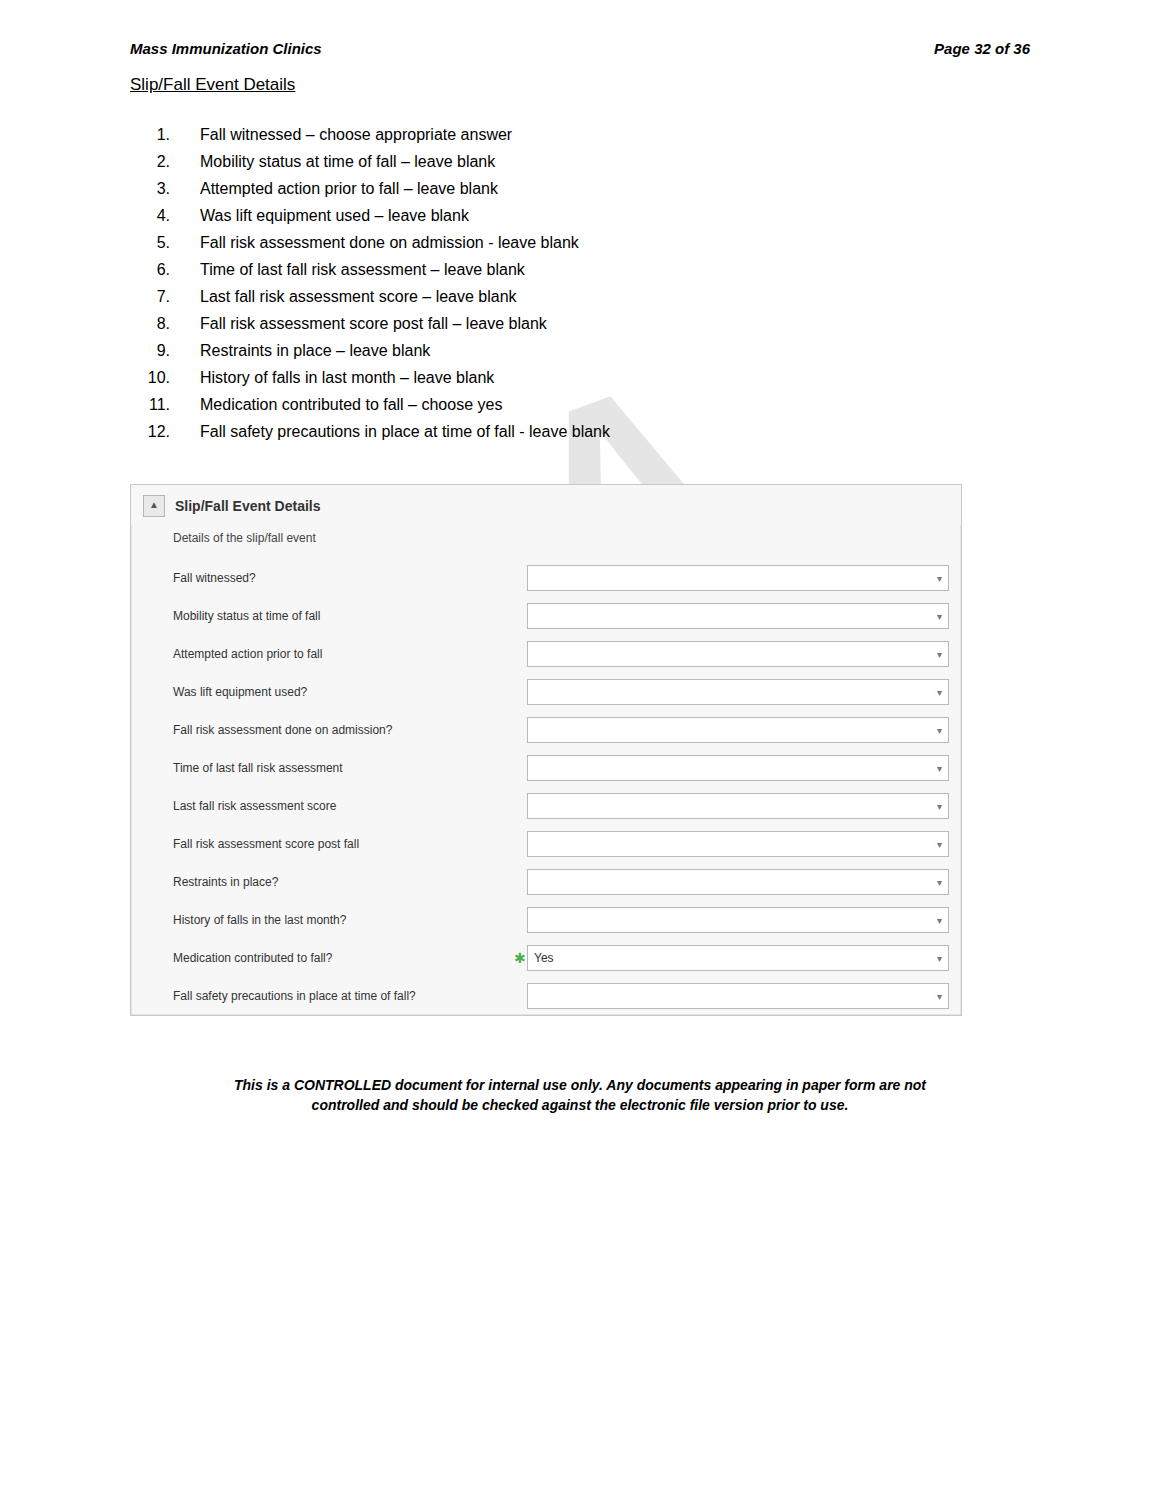Mass Immunization Clinics Page 32 of 36
Slip/Fall Event Details
Fall witnessed – choose appropriate answer
Mobility status at time of fall – leave blank
Attempted action prior to fall – leave blank
Was lift equipment used – leave blank
Fall risk assessment done on admission - leave blank
Time of last fall risk assessment – leave blank
Last fall risk assessment score – leave blank
Fall risk assessment score post fall – leave blank
Restraints in place – leave blank
History of falls in last month – leave blank
Medication contributed to fall – choose yes
Fall safety precautions in place at time of fall - leave blank
A
▲
Slip/Fall Event Details
Details of the slip/fall event
Fall witnessed?
Mobility status at time of fall
Attempted action prior to fall
Was lift equipment used?
Fall risk assessment done on admission?
Time of last fall risk assessment
Last fall risk assessment score
Fall risk assessment score post fall
Restraints in place?
History of falls in the last month?
Medication contributed to fall?
✱
Yes
Fall safety precautions in place at time of fall?
This is a CONTROLLED document for internal use only. Any documents appearing in paper form are not
controlled and should be checked against the electronic file version prior to use.